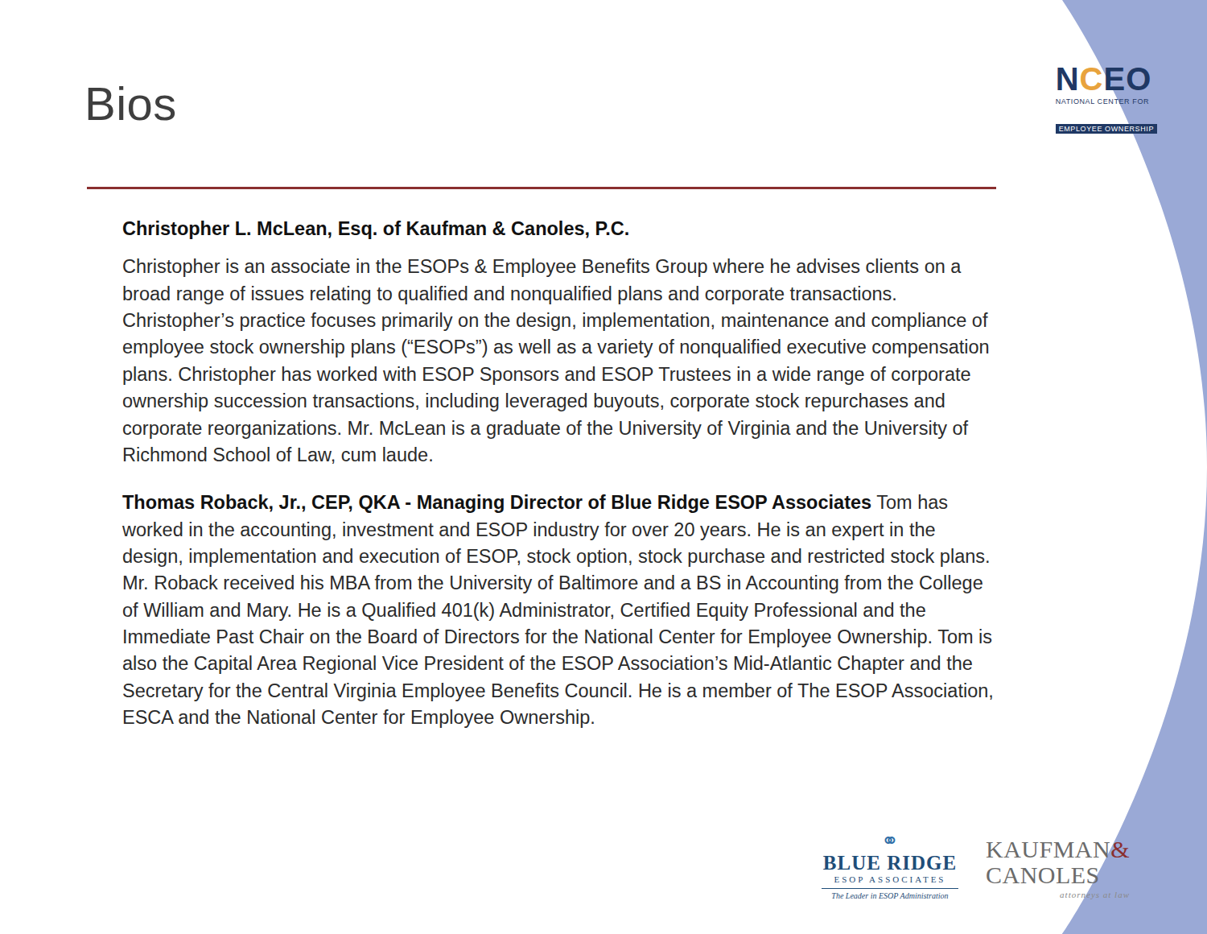NCEO
NATIONAL CENTER FOR
EMPLOYEE OWNERSHIP
Bios
Christopher L. McLean, Esq. of Kaufman & Canoles, P.C.
Christopher is an associate in the ESOPs & Employee Benefits Group where he advises clients on a broad range of issues relating to qualified and nonqualified plans and corporate transactions. Christopher’s practice focuses primarily on the design, implementation, maintenance and compliance of employee stock ownership plans (“ESOPs”) as well as a variety of nonqualified executive compensation plans. Christopher has worked with ESOP Sponsors and ESOP Trustees in a wide range of corporate ownership succession transactions, including leveraged buyouts, corporate stock repurchases and corporate reorganizations. Mr. McLean is a graduate of the University of Virginia and the University of Richmond School of Law, cum laude.
Thomas Roback, Jr., CEP, QKA - Managing Director of Blue Ridge ESOP Associates Tom has worked in the accounting, investment and ESOP industry for over 20 years. He is an expert in the design, implementation and execution of ESOP, stock option, stock purchase and restricted stock plans. Mr. Roback received his MBA from the University of Baltimore and a BS in Accounting from the College of William and Mary. He is a Qualified 401(k) Administrator, Certified Equity Professional and the Immediate Past Chair on the Board of Directors for the National Center for Employee Ownership. Tom is also the Capital Area Regional Vice President of the ESOP Association’s Mid-Atlantic Chapter and the Secretary for the Central Virginia Employee Benefits Council. He is a member of The ESOP Association, ESCA and the National Center for Employee Ownership.
⚭
BLUE RIDGE
ESOP ASSOCIATES
The Leader in ESOP Administration
KAUFMAN&
CANOLES
attorneys at law